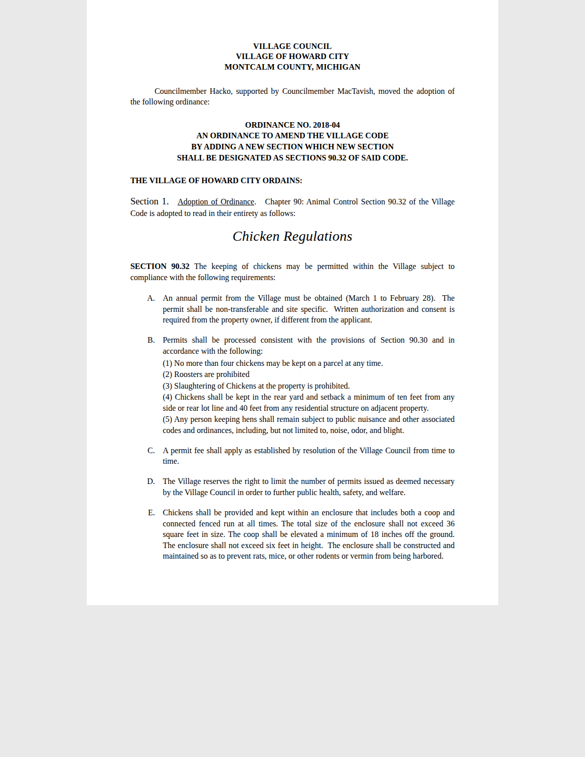VILLAGE COUNCIL
VILLAGE OF HOWARD CITY
MONTCALM COUNTY, MICHIGAN
Councilmember Hacko, supported by Councilmember MacTavish, moved the adoption of the following ordinance:
ORDINANCE NO. 2018-04
AN ORDINANCE TO AMEND THE VILLAGE CODE
BY ADDING A NEW SECTION WHICH NEW SECTION
SHALL BE DESIGNATED AS SECTIONS 90.32 OF SAID CODE.
THE VILLAGE OF HOWARD CITY ORDAINS:
Section 1. Adoption of Ordinance. Chapter 90: Animal Control Section 90.32 of the Village Code is adopted to read in their entirety as follows:
Chicken Regulations
SECTION 90.32 The keeping of chickens may be permitted within the Village subject to compliance with the following requirements:
An annual permit from the Village must be obtained (March 1 to February 28). The permit shall be non-transferable and site specific. Written authorization and consent is required from the property owner, if different from the applicant.
Permits shall be processed consistent with the provisions of Section 90.30 and in accordance with the following:
(1) No more than four chickens may be kept on a parcel at any time.
(2) Roosters are prohibited
(3) Slaughtering of Chickens at the property is prohibited.
(4) Chickens shall be kept in the rear yard and setback a minimum of ten feet from any side or rear lot line and 40 feet from any residential structure on adjacent property.
(5) Any person keeping hens shall remain subject to public nuisance and other associated codes and ordinances, including, but not limited to, noise, odor, and blight.
A permit fee shall apply as established by resolution of the Village Council from time to time.
The Village reserves the right to limit the number of permits issued as deemed necessary by the Village Council in order to further public health, safety, and welfare.
Chickens shall be provided and kept within an enclosure that includes both a coop and connected fenced run at all times. The total size of the enclosure shall not exceed 36 square feet in size. The coop shall be elevated a minimum of 18 inches off the ground. The enclosure shall not exceed six feet in height. The enclosure shall be constructed and maintained so as to prevent rats, mice, or other rodents or vermin from being harbored.